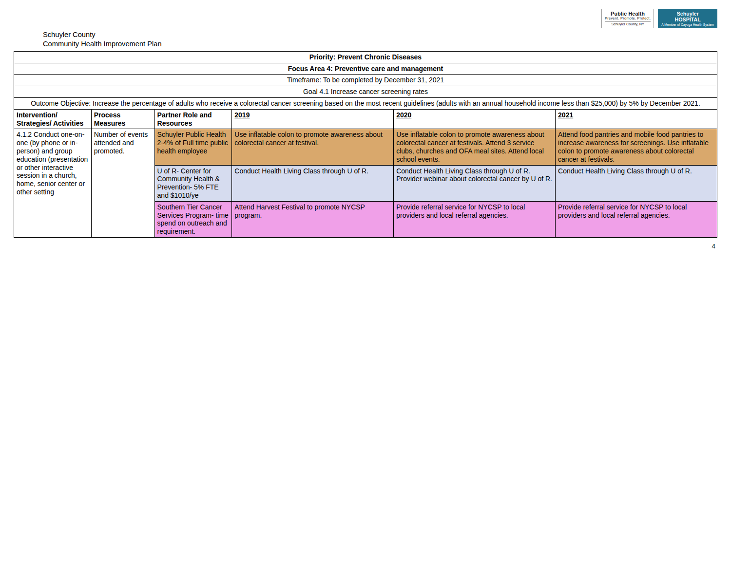Public Health
Prevent. Promote. Protect.
Schuyler County, NY
Schuyler
HOSPITAL
A Member of Cayuga Health System
Schuyler County
Community Health Improvement Plan
| Priority: Prevent Chronic Diseases |
| Focus Area 4: Preventive care and management |
| Timeframe: To be completed by December 31, 2021 |
| Goal 4.1 Increase cancer screening rates |
| Outcome Objective: Increase the percentage of adults who receive a colorectal cancer screening based on the most recent guidelines (adults with an annual household income less than $25,000) by 5% by December 2021. |
| Intervention/ Strategies/ Activities | Process Measures | Partner Role and Resources | 2019 | 2020 | 2021 |
| 4.1.2 Conduct one-on-one (by phone or in-person) and group education (presentation or other interactive session in a church, home, senior center or other setting | Number of events attended and promoted. | Schuyler Public Health 2-4% of Full time public health employee | Use inflatable colon to promote awareness about colorectal cancer at festival. | Use inflatable colon to promote awareness about colorectal cancer at festivals. Attend 3 service clubs, churches and OFA meal sites. Attend local school events. | Attend food pantries and mobile food pantries to increase awareness for screenings. Use inflatable colon to promote awareness about colorectal cancer at festivals. |
| U of R- Center for Community Health & Prevention- 5% FTE and $1010/ye | Conduct Health Living Class through U of R. | Conduct Health Living Class through U of R. Provider webinar about colorectal cancer by U of R. | Conduct Health Living Class through U of R. |
| Southern Tier Cancer Services Program- time spend on outreach and requirement. | Attend Harvest Festival to promote NYCSP program. | Provide referral service for NYCSP to local providers and local referral agencies. | Provide referral service for NYCSP to local providers and local referral agencies. |
4